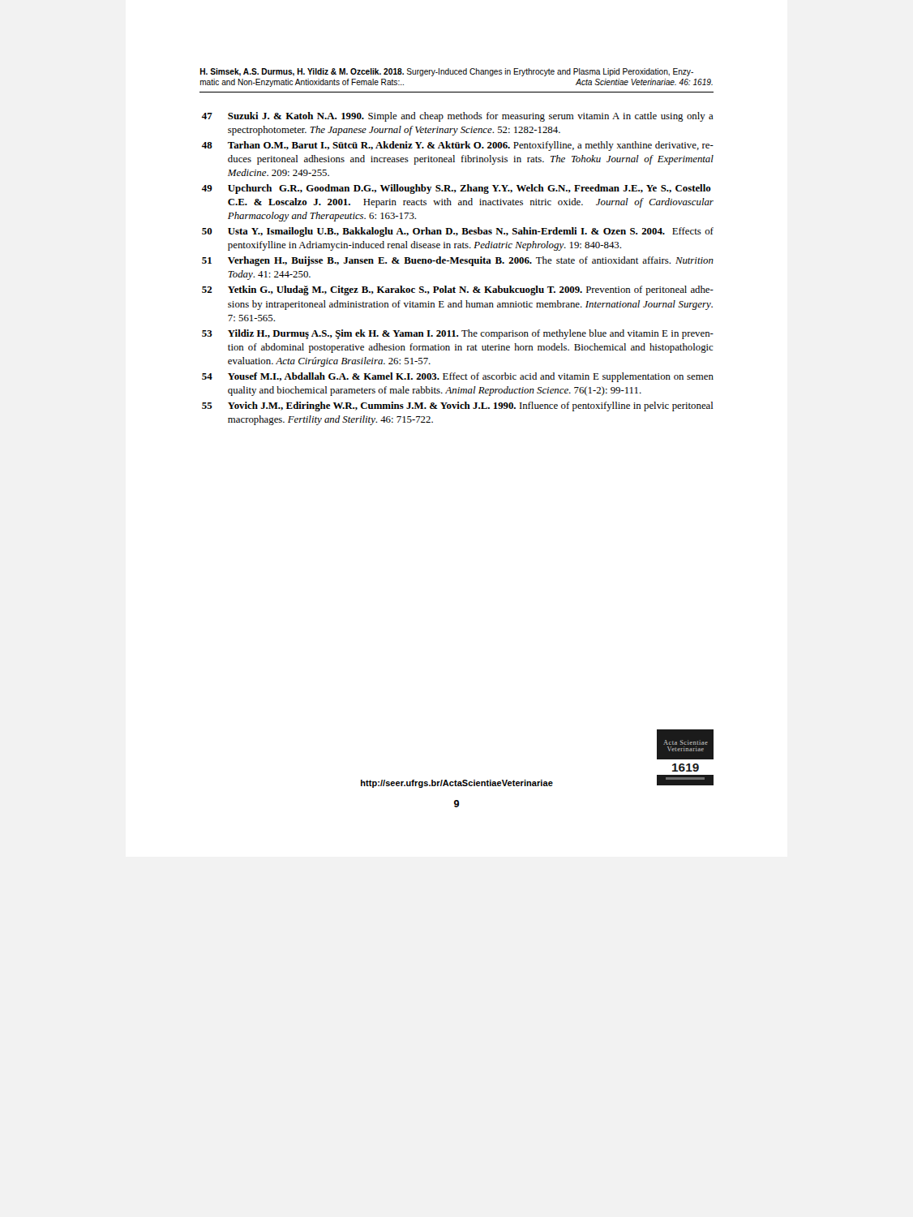H. Simsek, A.S. Durmus, H. Yildiz & M. Ozcelik. 2018. Surgery-Induced Changes in Erythrocyte and Plasma Lipid Peroxidation, Enzy- matic and Non-Enzymatic Antioxidants of Female Rats:.. Acta Scientiae Veterinariae. 46: 1619.
47 Suzuki J. & Katoh N.A. 1990. Simple and cheap methods for measuring serum vitamin A in cattle using only a spectrophotometer. The Japanese Journal of Veterinary Science. 52: 1282-1284.
48 Tarhan O.M., Barut I., Sütcü R., Akdeniz Y. & Aktürk O. 2006. Pentoxifylline, a methly xanthine derivative, reduces peritoneal adhesions and increases peritoneal fibrinolysis in rats. The Tohoku Journal of Experimental Medicine. 209: 249-255.
49 Upchurch G.R., Goodman D.G., Willoughby S.R., Zhang Y.Y., Welch G.N., Freedman J.E., Ye S., Costello C.E. & Loscalzo J. 2001. Heparin reacts with and inactivates nitric oxide. Journal of Cardiovascular Pharmacology and Therapeutics. 6: 163-173.
50 Usta Y., Ismailoglu U.B., Bakkaloglu A., Orhan D., Besbas N., Sahin-Erdemli I. & Ozen S. 2004. Effects of pentoxifylline in Adriamycin-induced renal disease in rats. Pediatric Nephrology. 19: 840-843.
51 Verhagen H., Buijsse B., Jansen E. & Bueno-de-Mesquita B. 2006. The state of antioxidant affairs. Nutrition Today. 41: 244-250.
52 Yetkin G., Uludağ M., Citgez B., Karakoc S., Polat N. & Kabukcuoglu T. 2009. Prevention of peritoneal adhesions by intraperitoneal administration of vitamin E and human amniotic membrane. International Journal Surgery. 7: 561-565.
53 Yildiz H., Durmuş A.S., Şim ek H. & Yaman I. 2011. The comparison of methylene blue and vitamin E in prevention of abdominal postoperative adhesion formation in rat uterine horn models. Biochemical and histopathologic evaluation. Acta Cirúrgica Brasileira. 26: 51-57.
54 Yousef M.I., Abdallah G.A. & Kamel K.I. 2003. Effect of ascorbic acid and vitamin E supplementation on semen quality and biochemical parameters of male rabbits. Animal Reproduction Science. 76(1-2): 99-111.
55 Yovich J.M., Ediringhe W.R., Cummins J.M. & Yovich J.L. 1990. Influence of pentoxifylline in pelvic peritoneal macrophages. Fertility and Sterility. 46: 715-722.
http://seer.ufrgs.br/ActaScientiaeVeterinariae
Acta Scientiae
Veterinariae
1619
9